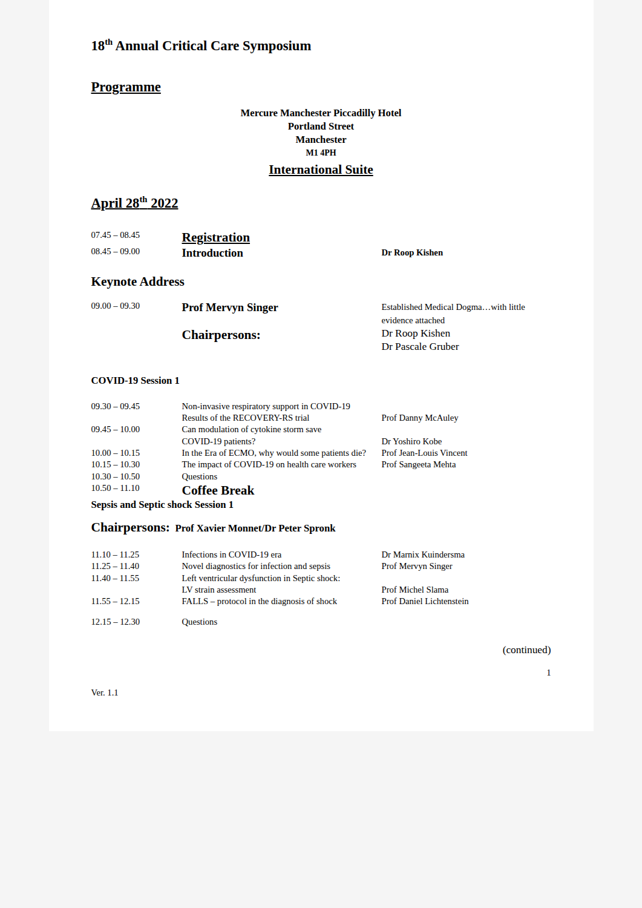18th Annual Critical Care Symposium
Programme
Mercure Manchester Piccadilly Hotel
Portland Street
Manchester
M1 4PH
International Suite
April 28th 2022
| 07.45 – 08.45 | Registration | |
| 08.45 – 09.00 | Introduction | Dr Roop Kishen |
Keynote Address
| 09.00 – 09.30 | Prof Mervyn Singer | Established Medical Dogma…with little evidence attached |
| | Chairpersons: | Dr Roop Kishen Dr Pascale Gruber |
COVID-19 Session 1
| 09.30 – 09.45 | Non-invasive respiratory support in COVID-19 | |
| | Results of the RECOVERY-RS trial | Prof Danny McAuley |
| 09.45 – 10.00 | Can modulation of cytokine storm save | |
| | COVID-19 patients? | Dr Yoshiro Kobe |
| 10.00 – 10.15 | In the Era of ECMO, why would some patients die? | Prof Jean-Louis Vincent |
| 10.15 – 10.30 | The impact of COVID-19 on health care workers | Prof Sangeeta Mehta |
| 10.30 – 10.50 | Questions | |
| 10.50 – 11.10 | Coffee Break | |
Sepsis and Septic shock Session 1
Chairpersons: Prof Xavier Monnet/Dr Peter Spronk
| 11.10 – 11.25 | Infections in COVID-19 era | Dr Marnix Kuindersma |
| 11.25 – 11.40 | Novel diagnostics for infection and sepsis | Prof Mervyn Singer |
| 11.40 – 11.55 | Left ventricular dysfunction in Septic shock: | |
| | LV strain assessment | Prof Michel Slama |
| 11.55 – 12.15 | FALLS – protocol in the diagnosis of shock | Prof Daniel Lichtenstein |
| 12.15 – 12.30 | Questions | |
(continued)
1
Ver. 1.1